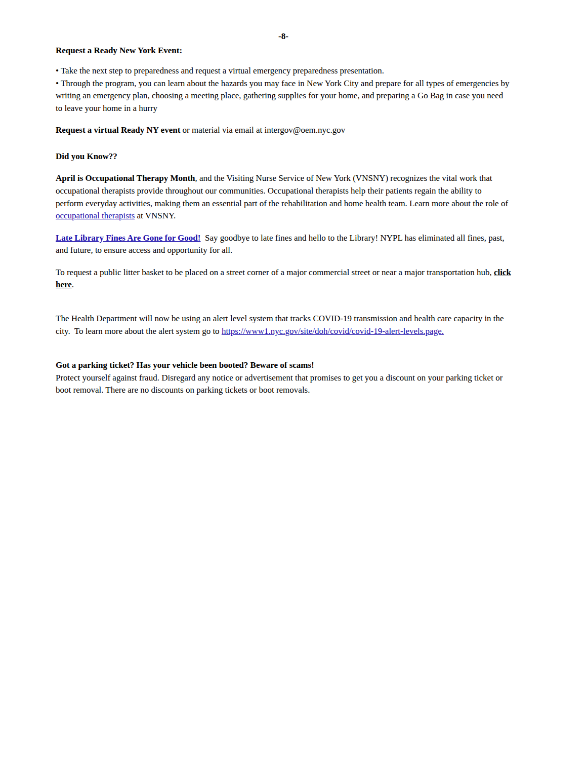-8-
Request a Ready New York Event:
• Take the next step to preparedness and request a virtual emergency preparedness presentation.
• Through the program, you can learn about the hazards you may face in New York City and prepare for all types of emergencies by writing an emergency plan, choosing a meeting place, gathering supplies for your home, and preparing a Go Bag in case you need to leave your home in a hurry
Request a virtual Ready NY event or material via email at intergov@oem.nyc.gov
Did you Know??
April is Occupational Therapy Month, and the Visiting Nurse Service of New York (VNSNY) recognizes the vital work that occupational therapists provide throughout our communities. Occupational therapists help their patients regain the ability to perform everyday activities, making them an essential part of the rehabilitation and home health team. Learn more about the role of occupational therapists at VNSNY.
Late Library Fines Are Gone for Good! Say goodbye to late fines and hello to the Library! NYPL has eliminated all fines, past, and future, to ensure access and opportunity for all.
To request a public litter basket to be placed on a street corner of a major commercial street or near a major transportation hub, click here.
The Health Department will now be using an alert level system that tracks COVID-19 transmission and health care capacity in the city. To learn more about the alert system go to https://www1.nyc.gov/site/doh/covid/covid-19-alert-levels.page.
Got a parking ticket? Has your vehicle been booted? Beware of scams!
Protect yourself against fraud. Disregard any notice or advertisement that promises to get you a discount on your parking ticket or boot removal. There are no discounts on parking tickets or boot removals.